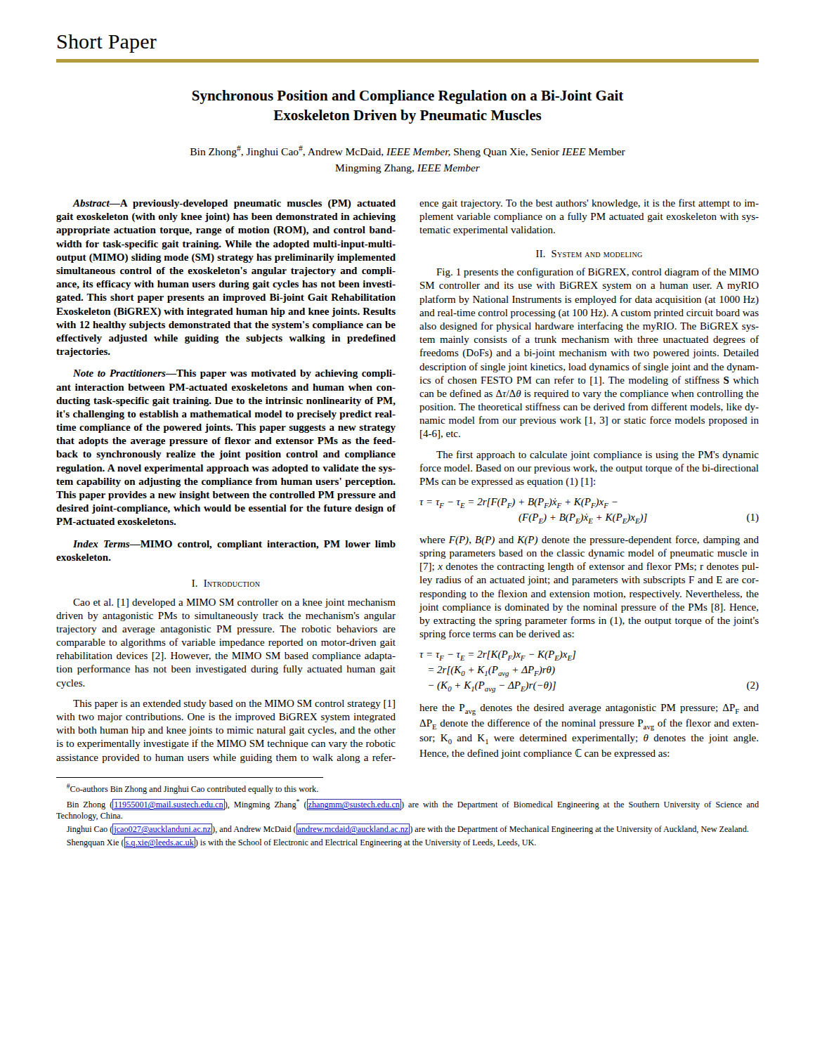Short Paper
Synchronous Position and Compliance Regulation on a Bi-Joint Gait
Exoskeleton Driven by Pneumatic Muscles
Bin Zhong#, Jinghui Cao#, Andrew McDaid, IEEE Member, Sheng Quan Xie, Senior IEEE Member Mingming Zhang, IEEE Member
Abstract—A previously-developed pneumatic muscles (PM) actuated gait exoskeleton (with only knee joint) has been demonstrated in achieving appropriate actuation torque, range of motion (ROM), and control bandwidth for task-specific gait training. While the adopted multi-input-multi-output (MIMO) sliding mode (SM) strategy has preliminarily implemented simultaneous control of the exoskeleton's angular trajectory and compliance, its efficacy with human users during gait cycles has not been investigated. This short paper presents an improved Bi-joint Gait Rehabilitation Exoskeleton (BiGREX) with integrated human hip and knee joints. Results with 12 healthy subjects demonstrated that the system's compliance can be effectively adjusted while guiding the subjects walking in predefined trajectories.
Note to Practitioners—This paper was motivated by achieving compliant interaction between PM-actuated exoskeletons and human when conducting task-specific gait training. Due to the intrinsic nonlinearity of PM, it's challenging to establish a mathematical model to precisely predict real-time compliance of the powered joints. This paper suggests a new strategy that adopts the average pressure of flexor and extensor PMs as the feedback to synchronously realize the joint position control and compliance regulation. A novel experimental approach was adopted to validate the system capability on adjusting the compliance from human users' perception. This paper provides a new insight between the controlled PM pressure and desired joint-compliance, which would be essential for the future design of PM-actuated exoskeletons.
Index Terms—MIMO control, compliant interaction, PM lower limb exoskeleton.
I. Introduction
Cao et al. [1] developed a MIMO SM controller on a knee joint mechanism driven by antagonistic PMs to simultaneously track the mechanism's angular trajectory and average antagonistic PM pressure. The robotic behaviors are comparable to algorithms of variable impedance reported on motor-driven gait rehabilitation devices [2]. However, the MIMO SM based compliance adaptation performance has not been investigated during fully actuated human gait cycles.
This paper is an extended study based on the MIMO SM control strategy [1] with two major contributions. One is the improved BiGREX system integrated with both human hip and knee joints to mimic natural gait cycles, and the other is to experimentally investigate if the MIMO SM technique can vary the robotic assistance provided to human users while guiding them to walk along a reference gait trajectory. To the best authors' knowledge, it is the first attempt to implement variable compliance on a fully PM actuated gait exoskeleton with systematic experimental validation.
II. System and modeling
Fig. 1 presents the configuration of BiGREX, control diagram of the MIMO SM controller and its use with BiGREX system on a human user. A myRIO platform by National Instruments is employed for data acquisition (at 1000 Hz) and real-time control processing (at 100 Hz). A custom printed circuit board was also designed for physical hardware interfacing the myRIO. The BiGREX system mainly consists of a trunk mechanism with three unactuated degrees of freedoms (DoFs) and a bi-joint mechanism with two powered joints. Detailed description of single joint kinetics, load dynamics of single joint and the dynamics of chosen FESTO PM can refer to [1]. The modeling of stiffness S which can be defined as Δτ/Δθ is required to vary the compliance when controlling the position. The theoretical stiffness can be derived from different models, like dynamic model from our previous work [1, 3] or static force models proposed in [4-6], etc.
The first approach to calculate joint compliance is using the PM's dynamic force model. Based on our previous work, the output torque of the bi-directional PMs can be expressed as equation (1) [1]:
τ = τF − τE = 2r[F(PF) + B(PF)ẋF + K(PF)xF − (F(PE) + B(PE)ẋE + K(PE)xE)](1)
where F(P), B(P) and K(P) denote the pressure-dependent force, damping and spring parameters based on the classic dynamic model of pneumatic muscle in [7]; x denotes the contracting length of extensor and flexor PMs; r denotes pulley radius of an actuated joint; and parameters with subscripts F and E are corresponding to the flexion and extension motion, respectively. Nevertheless, the joint compliance is dominated by the nominal pressure of the PMs [8]. Hence, by extracting the spring parameter forms in (1), the output torque of the joint's spring force terms can be derived as:
τ = τF − τE = 2r[K(PF)xF − K(PE)xE] = 2r[(K0 + K1(Pavg + ΔPF)rθ) − (K0 + K1(Pavg − ΔPE)r(−θ)](2)
here the Pavg denotes the desired average antagonistic PM pressure; ΔPF and ΔPE denote the difference of the nominal pressure Pavg of the flexor and extensor; K0 and K1 were determined experimentally; θ denotes the joint angle. Hence, the defined joint compliance ℂ can be expressed as:
#Co-authors Bin Zhong and Jinghui Cao contributed equally to this work.
Bin Zhong (11955001@mail.sustech.edu.cn), Mingming Zhang* (zhangmm@sustech.edu.cn) are with the Department of Biomedical Engineering at the Southern University of Science and Technology, China.
Jinghui Cao (jcao027@aucklanduni.ac.nz), and Andrew McDaid (andrew.mcdaid@auckland.ac.nz) are with the Department of Mechanical Engineering at the University of Auckland, New Zealand.
Shengquan Xie (s.q.xie@leeds.ac.uk) is with the School of Electronic and Electrical Engineering at the University of Leeds, Leeds, UK.